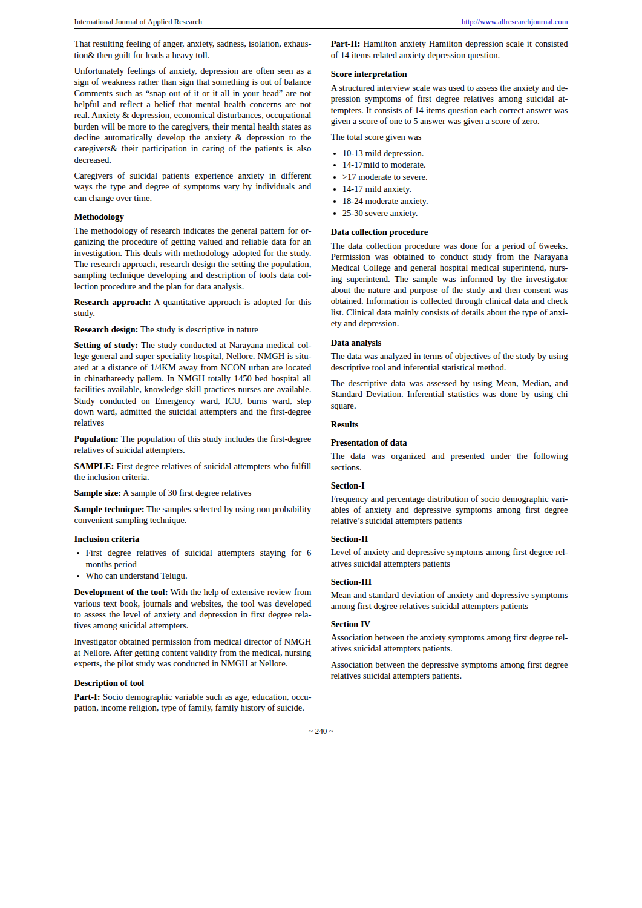International Journal of Applied Research http://www.allresearchjournal.com
That resulting feeling of anger, anxiety, sadness, isolation, exhaustion& then guilt for leads a heavy toll.
Unfortunately feelings of anxiety, depression are often seen as a sign of weakness rather than sign that something is out of balance Comments such as “snap out of it or it all in your head” are not helpful and reflect a belief that mental health concerns are not real. Anxiety & depression, economical disturbances, occupational burden will be more to the caregivers, their mental health states as decline automatically develop the anxiety & depression to the caregivers& their participation in caring of the patients is also decreased.
Caregivers of suicidal patients experience anxiety in different ways the type and degree of symptoms vary by individuals and can change over time.
Methodology
The methodology of research indicates the general pattern for organizing the procedure of getting valued and reliable data for an investigation. This deals with methodology adopted for the study. The research approach, research design the setting the population, sampling technique developing and description of tools data collection procedure and the plan for data analysis.
Research approach: A quantitative approach is adopted for this study.
Research design: The study is descriptive in nature
Setting of study: The study conducted at Narayana medical college general and super speciality hospital, Nellore. NMGH is situated at a distance of 1/4KM away from NCON urban are located in chinathareedy pallem. In NMGH totally 1450 bed hospital all facilities available, knowledge skill practices nurses are available. Study conducted on Emergency ward, ICU, burns ward, step down ward, admitted the suicidal attempters and the first-degree relatives
Population: The population of this study includes the first-degree relatives of suicidal attempters.
SAMPLE: First degree relatives of suicidal attempters who fulfill the inclusion criteria.
Sample size: A sample of 30 first degree relatives
Sample technique: The samples selected by using non probability convenient sampling technique.
Inclusion criteria
First degree relatives of suicidal attempters staying for 6 months period
Who can understand Telugu.
Development of the tool: With the help of extensive review from various text book, journals and websites, the tool was developed to assess the level of anxiety and depression in first degree relatives among suicidal attempters.
Investigator obtained permission from medical director of NMGH at Nellore. After getting content validity from the medical, nursing experts, the pilot study was conducted in NMGH at Nellore.
Description of tool
Part-I: Socio demographic variable such as age, education, occupation, income religion, type of family, family history of suicide.
Part-II: Hamilton anxiety Hamilton depression scale it consisted of 14 items related anxiety depression question.
Score interpretation
A structured interview scale was used to assess the anxiety and depression symptoms of first degree relatives among suicidal attempters. It consists of 14 items question each correct answer was given a score of one to 5 answer was given a score of zero.
The total score given was
10-13 mild depression.
14-17mild to moderate.
>17 moderate to severe.
14-17 mild anxiety.
18-24 moderate anxiety.
25-30 severe anxiety.
Data collection procedure
The data collection procedure was done for a period of 6weeks. Permission was obtained to conduct study from the Narayana Medical College and general hospital medical superintend, nursing superintend. The sample was informed by the investigator about the nature and purpose of the study and then consent was obtained. Information is collected through clinical data and check list. Clinical data mainly consists of details about the type of anxiety and depression.
Data analysis
The data was analyzed in terms of objectives of the study by using descriptive tool and inferential statistical method.
The descriptive data was assessed by using Mean, Median, and Standard Deviation. Inferential statistics was done by using chi square.
Results
Presentation of data
The data was organized and presented under the following sections.
Section-I
Frequency and percentage distribution of socio demographic variables of anxiety and depressive symptoms among first degree relative’s suicidal attempters patients
Section-II
Level of anxiety and depressive symptoms among first degree relatives suicidal attempters patients
Section-III
Mean and standard deviation of anxiety and depressive symptoms among first degree relatives suicidal attempters patients
Section IV
Association between the anxiety symptoms among first degree relatives suicidal attempters patients.
Association between the depressive symptoms among first degree relatives suicidal attempters patients.
~ 240 ~